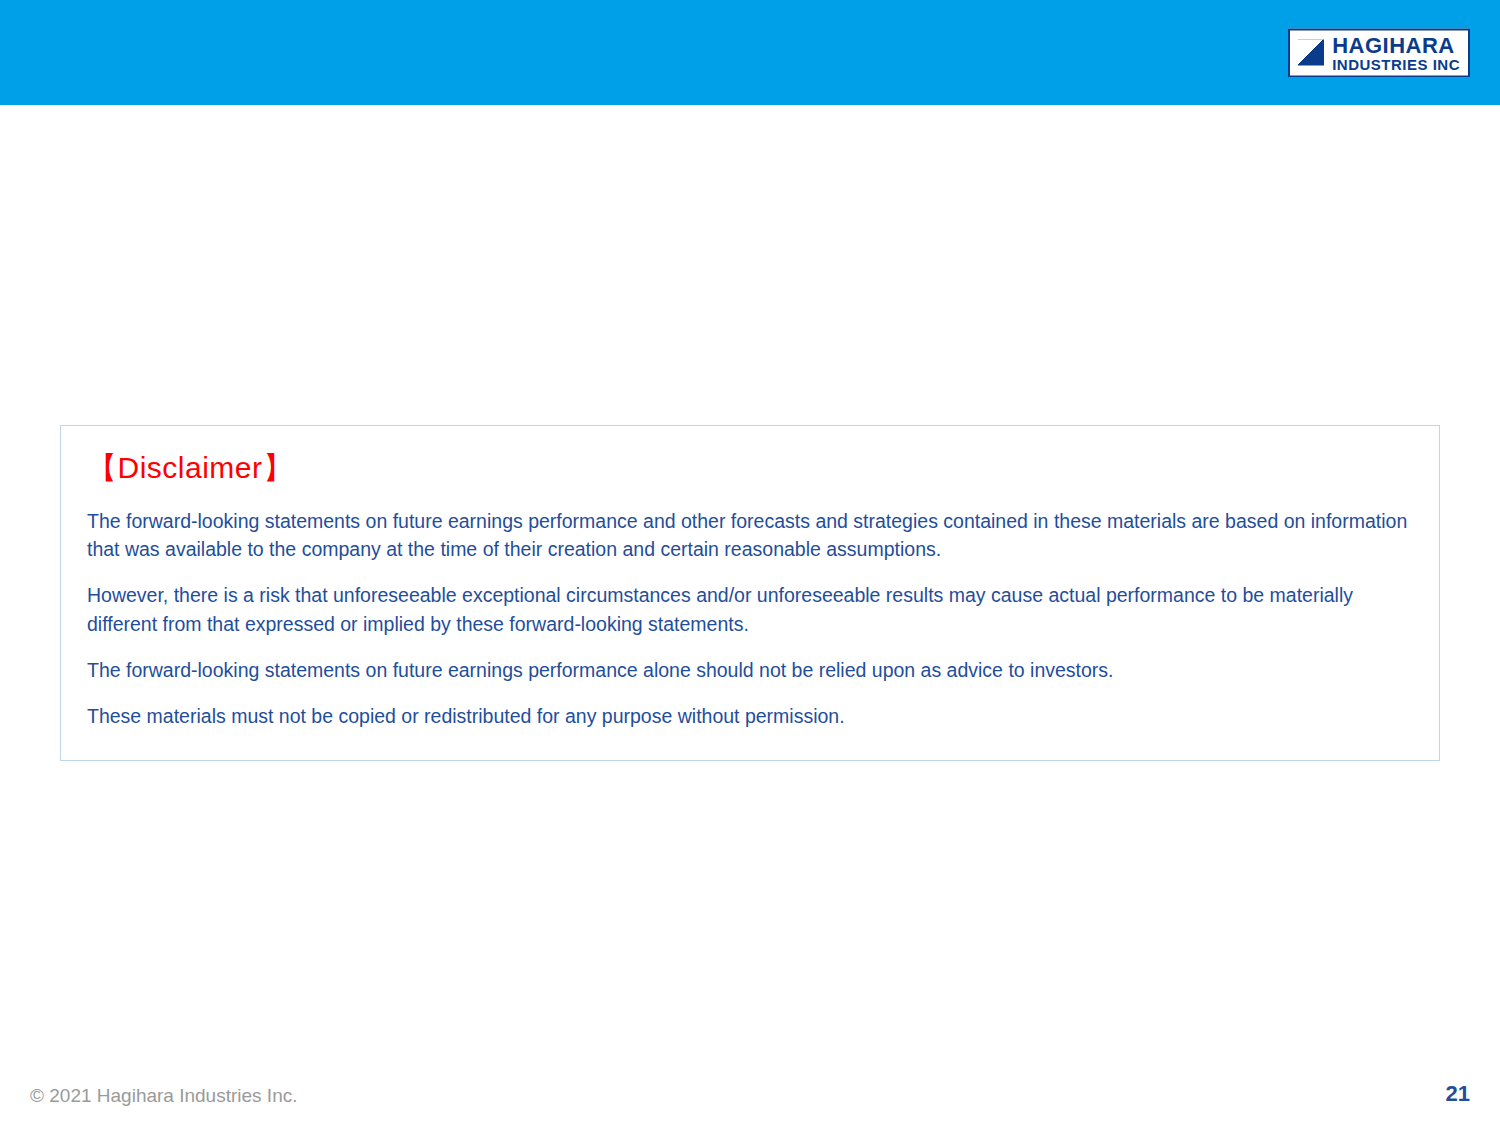HAGIHARA INDUSTRIES INC
【Disclaimer】
The forward-looking statements on future earnings performance and other forecasts and strategies contained in these materials are based on information that was available to the company at the time of their creation and certain reasonable assumptions.
However, there is a risk that unforeseeable exceptional circumstances and/or unforeseeable results may cause actual performance to be materially different from that expressed or implied by these forward-looking statements.
The forward-looking statements on future earnings performance alone should not be relied upon as advice to investors.
These materials must not be copied or redistributed for any purpose without permission.
© 2021 Hagihara Industries Inc.
21